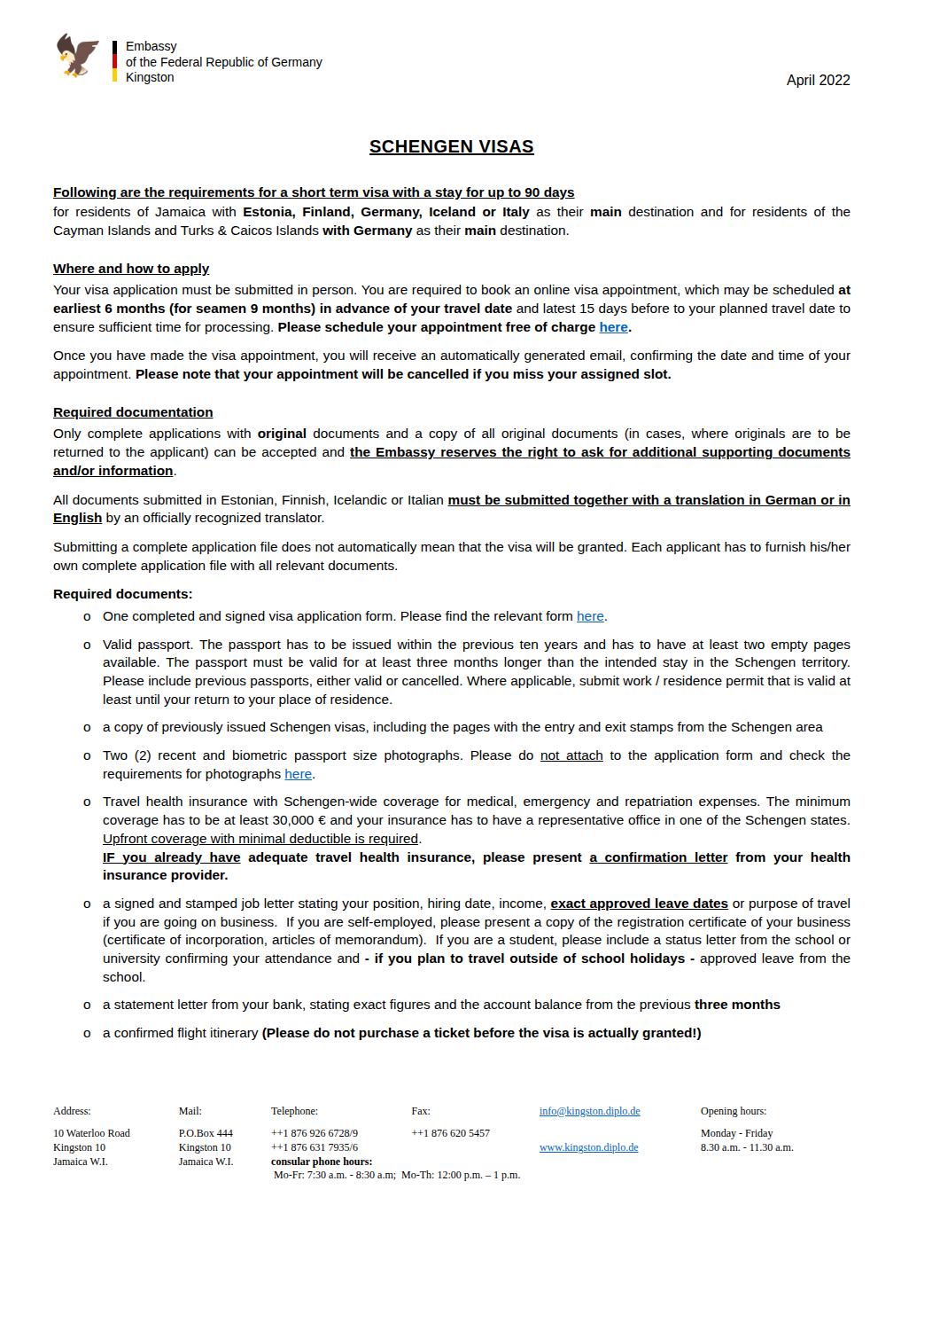🦅
Embassy
of the Federal Republic of Germany
Kingston
April 2022
SCHENGEN VISAS
Following are the requirements for a short term visa with a stay for up to 90 days
for residents of Jamaica with Estonia, Finland, Germany, Iceland or Italy as their main destination and for residents of the Cayman Islands and Turks & Caicos Islands with Germany as their main destination.
Where and how to apply
Your visa application must be submitted in person. You are required to book an online visa appointment, which may be scheduled at earliest 6 months (for seamen 9 months) in advance of your travel date and latest 15 days before to your planned travel date to ensure sufficient time for processing. Please schedule your appointment free of charge here.
Once you have made the visa appointment, you will receive an automatically generated email, confirming the date and time of your appointment. Please note that your appointment will be cancelled if you miss your assigned slot.
Required documentation
Only complete applications with original documents and a copy of all original documents (in cases, where originals are to be returned to the applicant) can be accepted and the Embassy reserves the right to ask for additional supporting documents and/or information.
All documents submitted in Estonian, Finnish, Icelandic or Italian must be submitted together with a translation in German or in English by an officially recognized translator.
Submitting a complete application file does not automatically mean that the visa will be granted. Each applicant has to furnish his/her own complete application file with all relevant documents.
Required documents:
One completed and signed visa application form. Please find the relevant form here.
Valid passport. The passport has to be issued within the previous ten years and has to have at least two empty pages available. The passport must be valid for at least three months longer than the intended stay in the Schengen territory. Please include previous passports, either valid or cancelled. Where applicable, submit work / residence permit that is valid at least until your return to your place of residence.
a copy of previously issued Schengen visas, including the pages with the entry and exit stamps from the Schengen area
Two (2) recent and biometric passport size photographs. Please do not attach to the application form and check the requirements for photographs here.
Travel health insurance with Schengen-wide coverage for medical, emergency and repatriation expenses. The minimum coverage has to be at least 30,000 € and your insurance has to have a representative office in one of the Schengen states. Upfront coverage with minimal deductible is required.
IF you already have adequate travel health insurance, please present a confirmation letter from your health insurance provider.
a signed and stamped job letter stating your position, hiring date, income, exact approved leave dates or purpose of travel if you are going on business. If you are self-employed, please present a copy of the registration certificate of your business (certificate of incorporation, articles of memorandum). If you are a student, please include a status letter from the school or university confirming your attendance and - if you plan to travel outside of school holidays - approved leave from the school.
a statement letter from your bank, stating exact figures and the account balance from the previous three months
a confirmed flight itinerary (Please do not purchase a ticket before the visa is actually granted!)
| Address: | Mail: | Telephone: | Fax: | info@kingston.diplo.de | Opening hours: |
| 10 Waterloo Road | P.O.Box 444 | ++1 876 926 6728/9 | ++1 876 620 5457 | | Monday - Friday |
| Kingston 10 | Kingston 10 | ++1 876 631 7935/6 | | www.kingston.diplo.de | 8.30 a.m. - 11.30 a.m. |
| Jamaica W.I. | Jamaica W.I. | consular phone hours: |
| | | Mo-Fr: 7:30 a.m. - 8:30 a.m; Mo-Th: 12:00 p.m. – 1 p.m. |